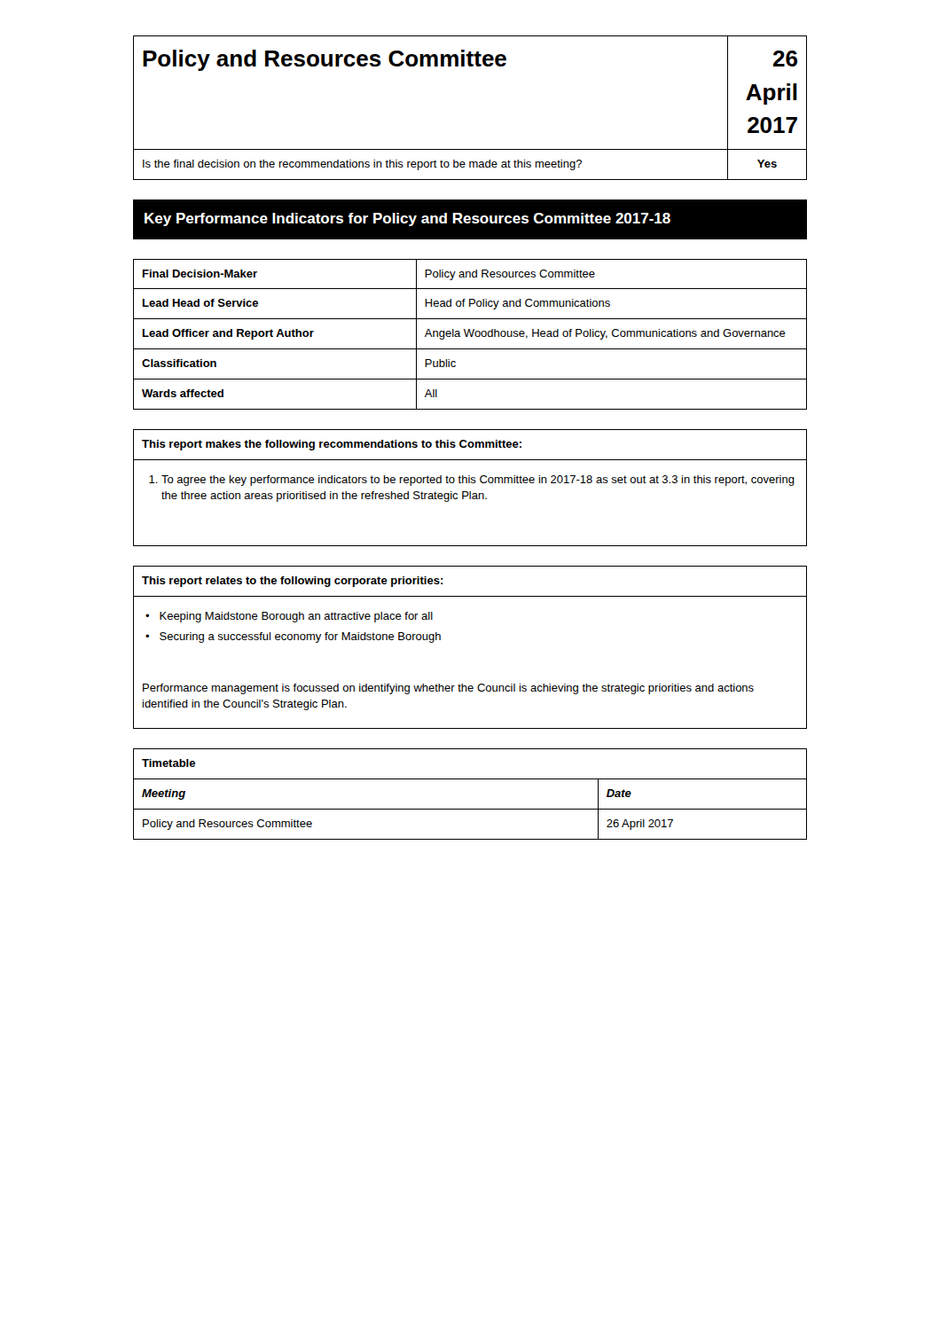| Policy and Resources Committee | 26 April 2017 |
| Is the final decision on the recommendations in this report to be made at this meeting? | Yes |
Key Performance Indicators for Policy and Resources Committee 2017-18
| Final Decision-Maker | Policy and Resources Committee |
| Lead Head of Service | Head of Policy and Communications |
| Lead Officer and Report Author | Angela Woodhouse, Head of Policy, Communications and Governance |
| Classification | Public |
| Wards affected | All |
| This report makes the following recommendations to this Committee: |
| To agree the key performance indicators to be reported to this Committee in 2017-18 as set out at 3.3 in this report, covering the three action areas prioritised in the refreshed Strategic Plan. |
| This report relates to the following corporate priorities: |
| Keeping Maidstone Borough an attractive place for all Securing a successful economy for Maidstone Borough Performance management is focussed on identifying whether the Council is achieving the strategic priorities and actions identified in the Council's Strategic Plan. |
| Timetable |
| Meeting | Date |
| Policy and Resources Committee | 26 April 2017 |